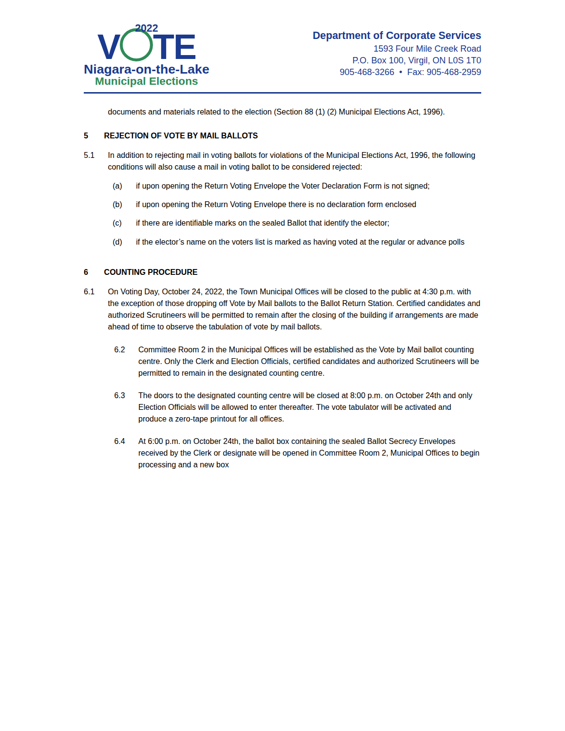2022 V TE Niagara-on-the-Lake Municipal Elections
Department of Corporate Services 1593 Four Mile Creek Road
P.O. Box 100, Virgil, ON L0S 1T0
905-468-3266 • Fax: 905-468-2959
documents and materials related to the election (Section 88 (1) (2) Municipal Elections Act, 1996).
5 REJECTION OF VOTE BY MAIL BALLOTS
5.1
In addition to rejecting mail in voting ballots for violations of the Municipal Elections Act, 1996, the following conditions will also cause a mail in voting ballot to be considered rejected:
(a) if upon opening the Return Voting Envelope the Voter Declaration Form is not signed;
(b) if upon opening the Return Voting Envelope there is no declaration form enclosed
(c) if there are identifiable marks on the sealed Ballot that identify the elector;
(d) if the elector’s name on the voters list is marked as having voted at the regular or advance polls
6 COUNTING PROCEDURE
6.1
On Voting Day, October 24, 2022, the Town Municipal Offices will be closed to the public at 4:30 p.m. with the exception of those dropping off Vote by Mail ballots to the Ballot Return Station. Certified candidates and authorized Scrutineers will be permitted to remain after the closing of the building if arrangements are made ahead of time to observe the tabulation of vote by mail ballots.
6.2
Committee Room 2 in the Municipal Offices will be established as the Vote by Mail ballot counting centre. Only the Clerk and Election Officials, certified candidates and authorized Scrutineers will be permitted to remain in the designated counting centre.
6.3
The doors to the designated counting centre will be closed at 8:00 p.m. on October 24th and only Election Officials will be allowed to enter thereafter. The vote tabulator will be activated and produce a zero-tape printout for all offices.
6.4
At 6:00 p.m. on October 24th, the ballot box containing the sealed Ballot Secrecy Envelopes received by the Clerk or designate will be opened in Committee Room 2, Municipal Offices to begin processing and a new box